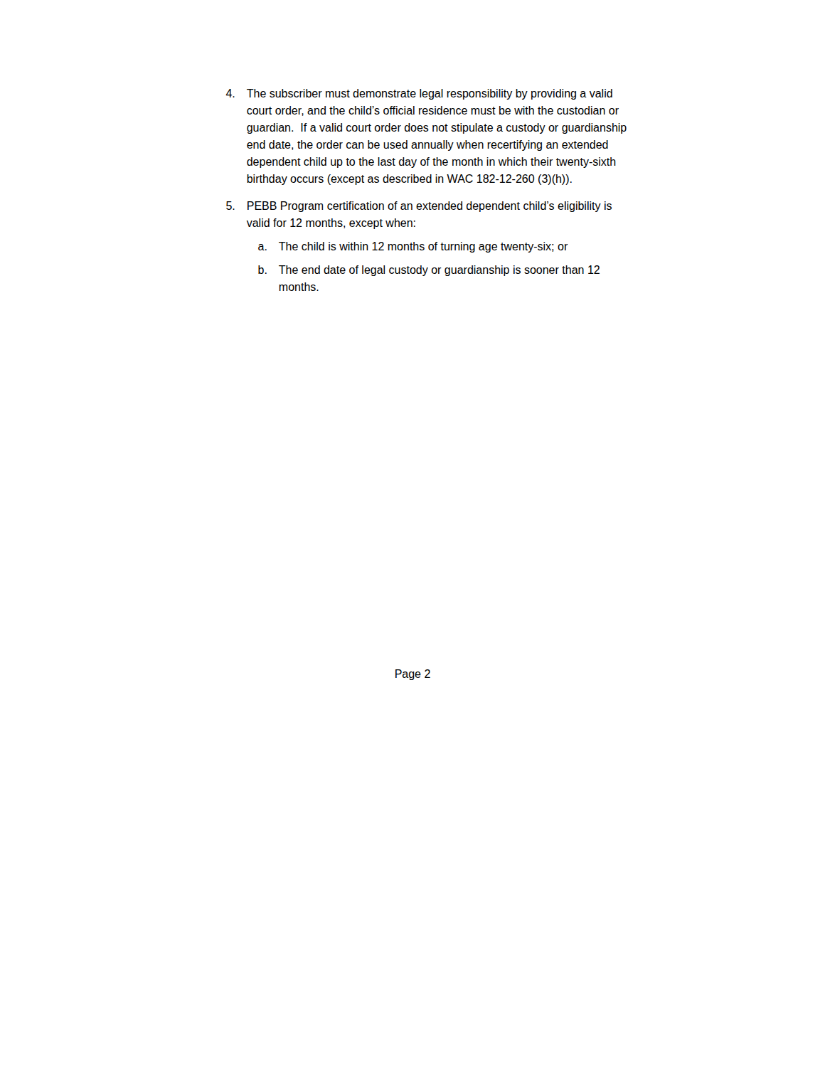The subscriber must demonstrate legal responsibility by providing a valid court order, and the child’s official residence must be with the custodian or guardian. If a valid court order does not stipulate a custody or guardianship end date, the order can be used annually when recertifying an extended dependent child up to the last day of the month in which their twenty-sixth birthday occurs (except as described in WAC 182-12-260 (3)(h)).
PEBB Program certification of an extended dependent child’s eligibility is valid for 12 months, except when:
The child is within 12 months of turning age twenty-six; or
The end date of legal custody or guardianship is sooner than 12 months.
Page 2